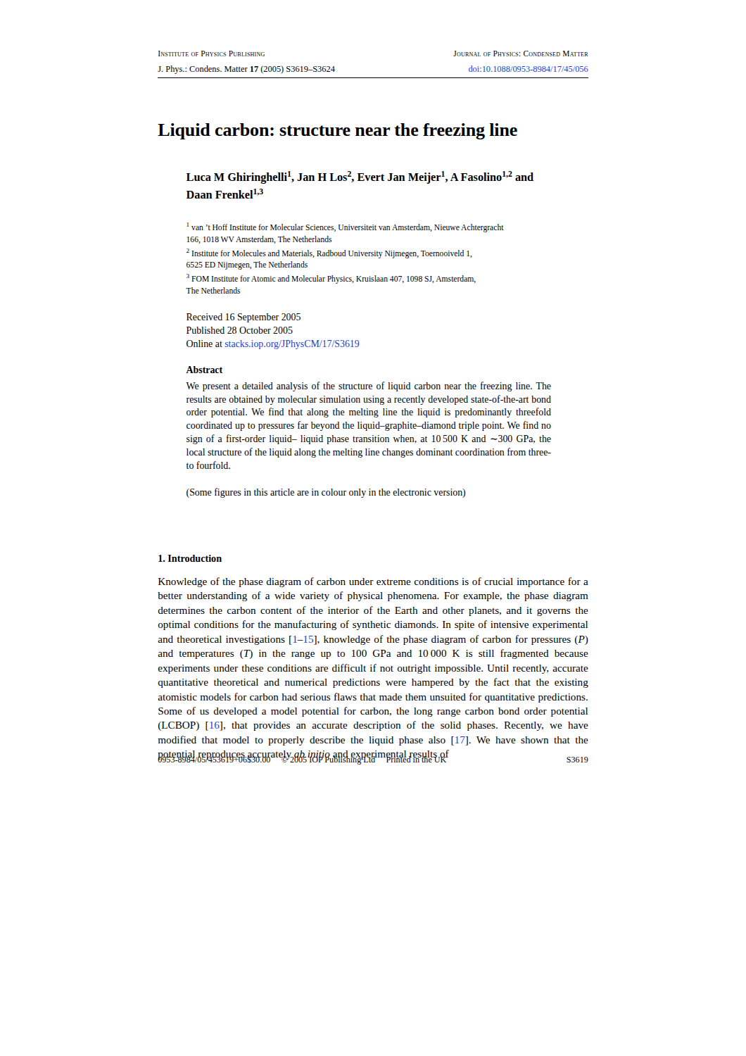Institute of Physics Publishing
Journal of Physics: Condensed Matter
J. Phys.: Condens. Matter 17 (2005) S3619–S3624
doi:10.1088/0953-8984/17/45/056
Liquid carbon: structure near the freezing line
Luca M Ghiringhelli1, Jan H Los2, Evert Jan Meijer1, A Fasolino1,2 and
Daan Frenkel1,3
1 van ’t Hoff Institute for Molecular Sciences, Universiteit van Amsterdam, Nieuwe Achtergracht
166, 1018 WV Amsterdam, The Netherlands
2 Institute for Molecules and Materials, Radboud University Nijmegen, Toernooiveld 1,
6525 ED Nijmegen, The Netherlands
3 FOM Institute for Atomic and Molecular Physics, Kruislaan 407, 1098 SJ, Amsterdam,
The Netherlands
Received 16 September 2005
Published 28 October 2005
Online at stacks.iop.org/JPhysCM/17/S3619
Abstract
We present a detailed analysis of the structure of liquid carbon near the freezing line. The results are obtained by molecular simulation using a recently developed state-of-the-art bond order potential. We find that along the melting line the liquid is predominantly threefold coordinated up to pressures far beyond the liquid–graphite–diamond triple point. We find no sign of a first-order liquid– liquid phase transition when, at 10 500 K and ∼300 GPa, the local structure of the liquid along the melting line changes dominant coordination from three- to fourfold.
(Some figures in this article are in colour only in the electronic version)
1. Introduction
Knowledge of the phase diagram of carbon under extreme conditions is of crucial importance for a better understanding of a wide variety of physical phenomena. For example, the phase diagram determines the carbon content of the interior of the Earth and other planets, and it governs the optimal conditions for the manufacturing of synthetic diamonds. In spite of intensive experimental and theoretical investigations [1–15], knowledge of the phase diagram of carbon for pressures (P) and temperatures (T) in the range up to 100 GPa and 10 000 K is still fragmented because experiments under these conditions are difficult if not outright impossible. Until recently, accurate quantitative theoretical and numerical predictions were hampered by the fact that the existing atomistic models for carbon had serious flaws that made them unsuited for quantitative predictions. Some of us developed a model potential for carbon, the long range carbon bond order potential (LCBOP) [16], that provides an accurate description of the solid phases. Recently, we have modified that model to properly describe the liquid phase also [17]. We have shown that the potential reproduces accurately ab initio and experimental results of
0953-8984/05/453619+06$30.00 © 2005 IOP Publishing Ltd Printed in the UK
S3619